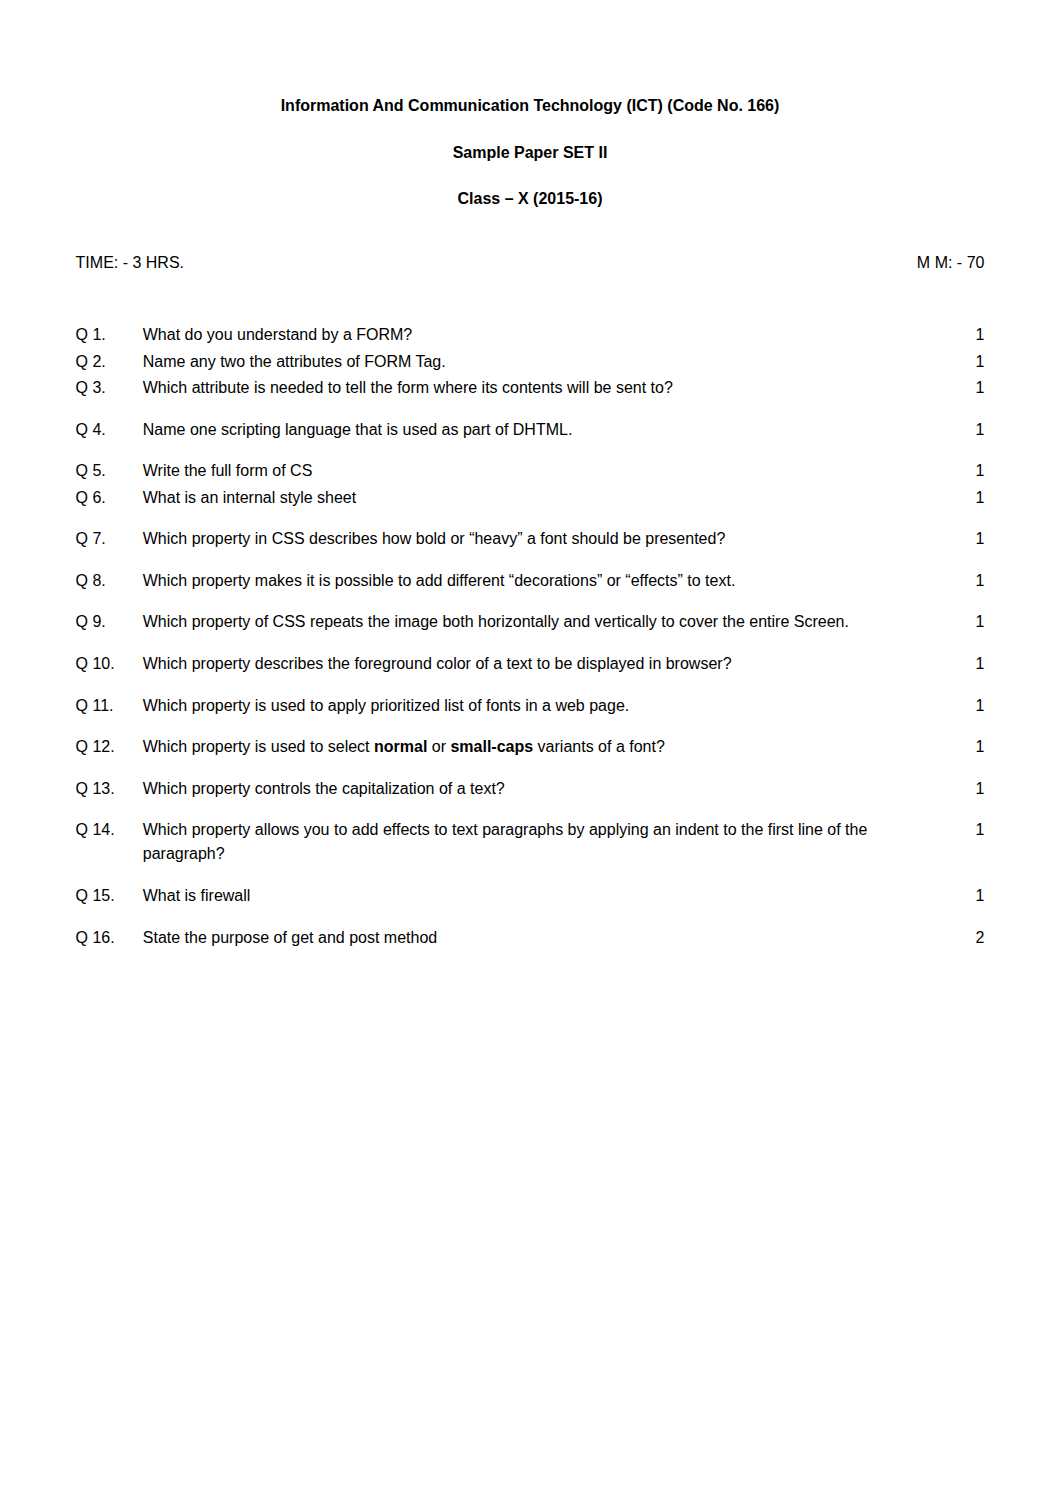Information And Communication Technology (ICT) (Code No. 166)
Sample Paper SET II
Class – X (2015-16)
TIME: - 3 HRS. M M: - 70
Q 1. What do you understand by a FORM? 1
Q 2. Name any two the attributes of FORM Tag. 1
Q 3. Which attribute is needed to tell the form where its contents will be sent to? 1
Q 4. Name one scripting language that is used as part of DHTML. 1
Q 5. Write the full form of CS 1
Q 6. What is an internal style sheet 1
Q 7. Which property in CSS describes how bold or “heavy” a font should be presented? 1
Q 8. Which property makes it is possible to add different “decorations” or “effects” to text. 1
Q 9. Which property of CSS repeats the image both horizontally and vertically to cover the entire Screen. 1
Q 10. Which property describes the foreground color of a text to be displayed in browser? 1
Q 11. Which property is used to apply prioritized list of fonts in a web page. 1
Q 12. Which property is used to select normal or small-caps variants of a font? 1
Q 13. Which property controls the capitalization of a text? 1
Q 14. Which property allows you to add effects to text paragraphs by applying an indent to the first line of the paragraph? 1
Q 15. What is firewall 1
Q 16. State the purpose of get and post method 2